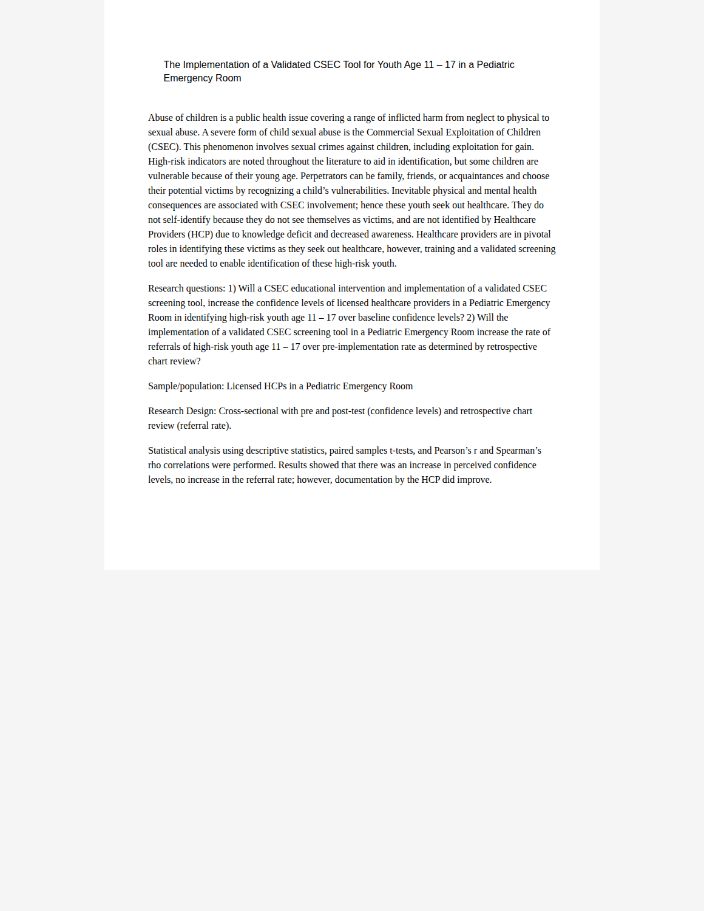The Implementation of a Validated CSEC Tool for Youth Age 11 – 17 in a Pediatric Emergency Room
Abuse of children is a public health issue covering a range of inflicted harm from neglect to physical to sexual abuse. A severe form of child sexual abuse is the Commercial Sexual Exploitation of Children (CSEC). This phenomenon involves sexual crimes against children, including exploitation for gain. High-risk indicators are noted throughout the literature to aid in identification, but some children are vulnerable because of their young age. Perpetrators can be family, friends, or acquaintances and choose their potential victims by recognizing a child’s vulnerabilities. Inevitable physical and mental health consequences are associated with CSEC involvement; hence these youth seek out healthcare. They do not self-identify because they do not see themselves as victims, and are not identified by Healthcare Providers (HCP) due to knowledge deficit and decreased awareness. Healthcare providers are in pivotal roles in identifying these victims as they seek out healthcare, however, training and a validated screening tool are needed to enable identification of these high-risk youth.
Research questions: 1) Will a CSEC educational intervention and implementation of a validated CSEC screening tool, increase the confidence levels of licensed healthcare providers in a Pediatric Emergency Room in identifying high-risk youth age 11 – 17 over baseline confidence levels? 2) Will the implementation of a validated CSEC screening tool in a Pediatric Emergency Room increase the rate of referrals of high-risk youth age 11 – 17 over pre-implementation rate as determined by retrospective chart review?
Sample/population: Licensed HCPs in a Pediatric Emergency Room
Research Design: Cross-sectional with pre and post-test (confidence levels) and retrospective chart review (referral rate).
Statistical analysis using descriptive statistics, paired samples t-tests, and Pearson’s r and Spearman’s rho correlations were performed. Results showed that there was an increase in perceived confidence levels, no increase in the referral rate; however, documentation by the HCP did improve.